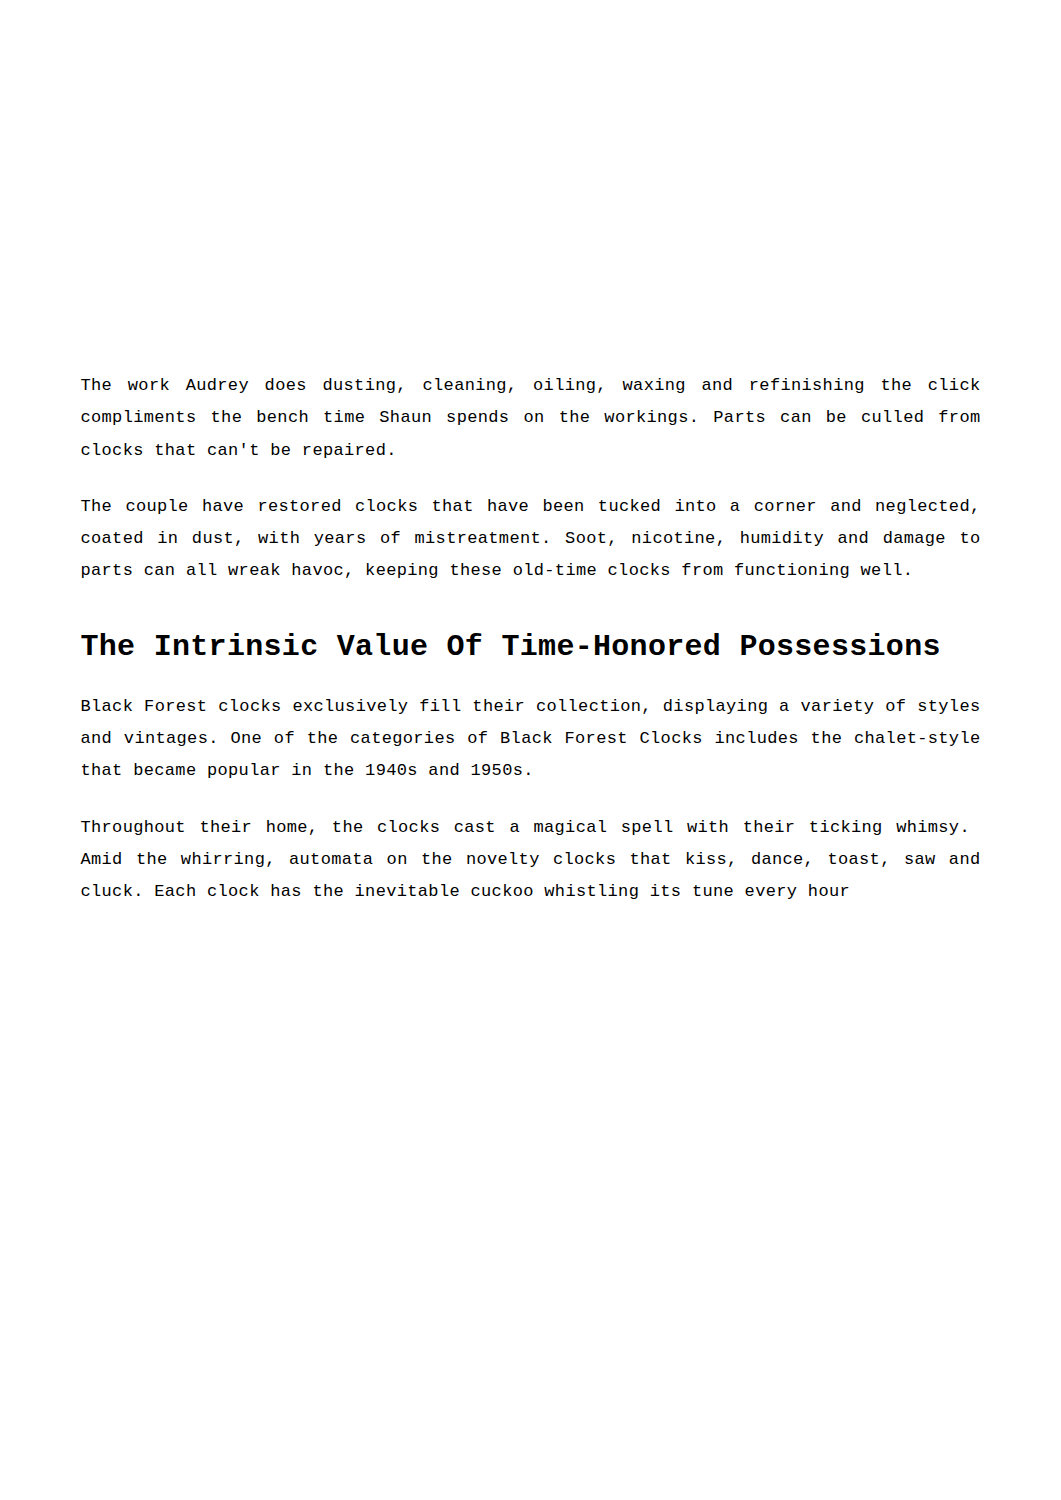The work Audrey does dusting, cleaning, oiling, waxing and refinishing the click compliments the bench time Shaun spends on the workings. Parts can be culled from clocks that can't be repaired.
The couple have restored clocks that have been tucked into a corner and neglected, coated in dust, with years of mistreatment. Soot, nicotine, humidity and damage to parts can all wreak havoc, keeping these old-time clocks from functioning well.
The Intrinsic Value Of Time-Honored Possessions
Black Forest clocks exclusively fill their collection, displaying a variety of styles and vintages. One of the categories of Black Forest Clocks includes the chalet-style that became popular in the 1940s and 1950s.
Throughout their home, the clocks cast a magical spell with their ticking whimsy. Amid the whirring, automata on the novelty clocks that kiss, dance, toast, saw and cluck. Each clock has the inevitable cuckoo whistling its tune every hour